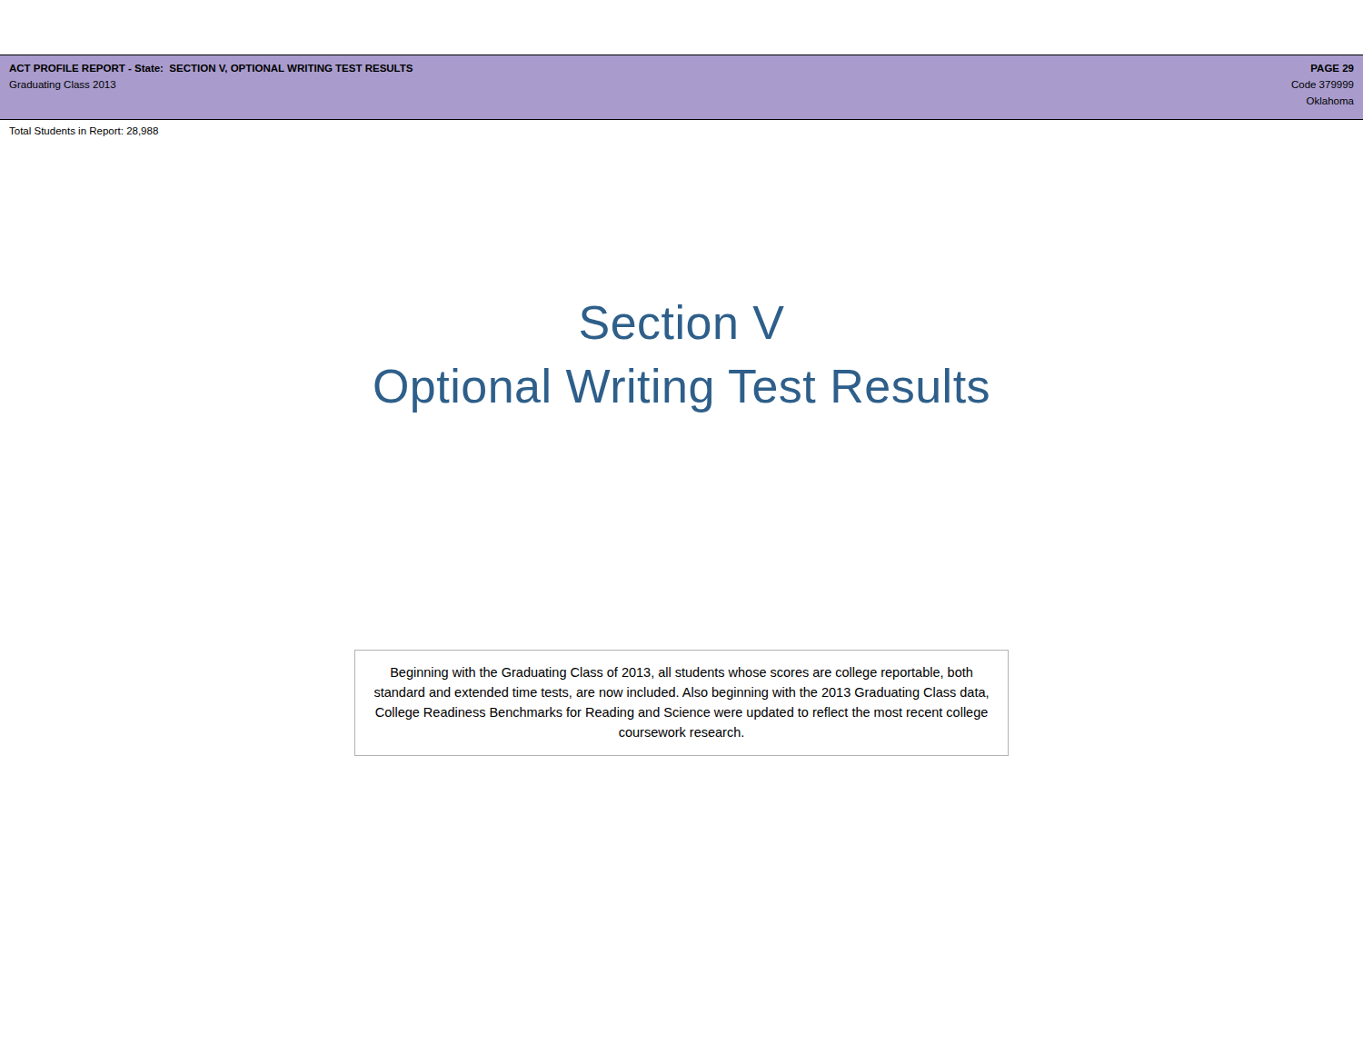ACT PROFILE REPORT - State: SECTION V, OPTIONAL WRITING TEST RESULTS
Graduating Class 2013
PAGE 29
Code 379999
Oklahoma
Total Students in Report: 28,988
Section V
Optional Writing Test Results
Beginning with the Graduating Class of 2013, all students whose scores are college reportable, both standard and extended time tests, are now included. Also beginning with the 2013 Graduating Class data, College Readiness Benchmarks for Reading and Science were updated to reflect the most recent college coursework research.